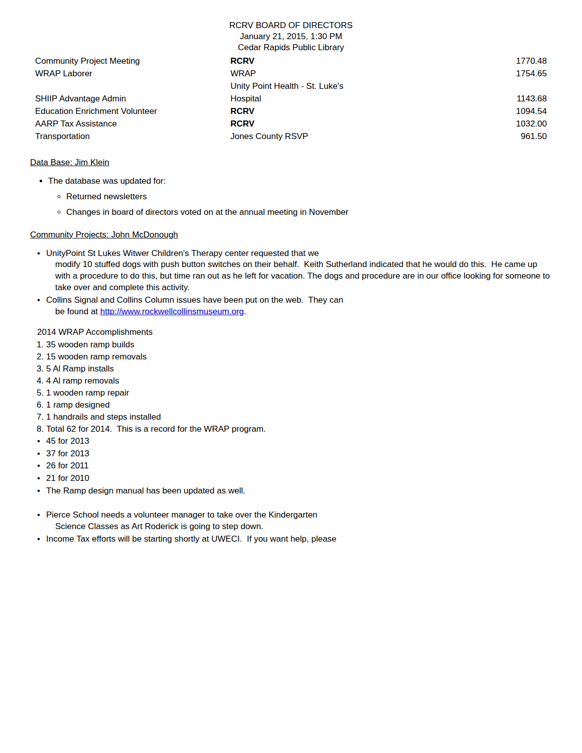RCRV BOARD OF DIRECTORS
January 21, 2015, 1:30 PM
Cedar Rapids Public Library
| Community Project Meeting | RCRV | 1770.48 |
| WRAP Laborer | WRAP | 1754.65 |
| | Unity Point Health - St. Luke's | |
| SHIIP Advantage Admin | Hospital | 1143.68 |
| Education Enrichment Volunteer | RCRV | 1094.54 |
| AARP Tax Assistance | RCRV | 1032.00 |
| Transportation | Jones County RSVP | 961.50 |
Data Base: Jim Klein
The database was updated for:
Returned newsletters
Changes in board of directors voted on at the annual meeting in November
Community Projects: John McDonough
UnityPoint St Lukes Witwer Children's Therapy center requested that we
modify 10 stuffed dogs with push button switches on their behalf. Keith Sutherland indicated that he would do this. He came up with a procedure to do this, but time ran out as he left for vacation. The dogs and procedure are in our office looking for someone to take over and complete this activity.
Collins Signal and Collins Column issues have been put on the web. They can
be found at http://www.rockwellcollinsmuseum.org.
2014 WRAP Accomplishments
35 wooden ramp builds
15 wooden ramp removals
5 Al Ramp installs
4 Al ramp removals
1 wooden ramp repair
1 ramp designed
1 handrails and steps installed
Total 62 for 2014. This is a record for the WRAP program.
45 for 2013
37 for 2013
26 for 2011
21 for 2010
The Ramp design manual has been updated as well.
Pierce School needs a volunteer manager to take over the Kindergarten
Science Classes as Art Roderick is going to step down.
Income Tax efforts will be starting shortly at UWECI. If you want help, please